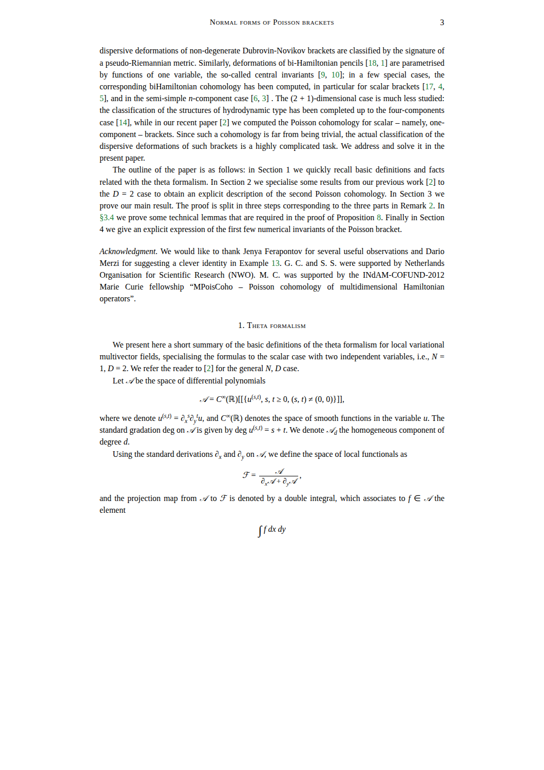Normal forms of Poisson brackets 3
dispersive deformations of non-degenerate Dubrovin-Novikov brackets are classified by the signature of a pseudo-Riemannian metric. Similarly, deformations of bi-Hamiltonian pencils [18, 1] are parametrised by functions of one variable, the so-called central invariants [9, 10]; in a few special cases, the corresponding biHamiltonian cohomology has been computed, in particular for scalar brackets [17, 4, 5], and in the semi-simple n-component case [6, 3] . The (2 + 1)-dimensional case is much less studied: the classification of the structures of hydrodynamic type has been completed up to the four-components case [14], while in our recent paper [2] we computed the Poisson cohomology for scalar – namely, one-component – brackets. Since such a cohomology is far from being trivial, the actual classification of the dispersive deformations of such brackets is a highly complicated task. We address and solve it in the present paper.
The outline of the paper is as follows: in Section 1 we quickly recall basic definitions and facts related with the theta formalism. In Section 2 we specialise some results from our previous work [2] to the D = 2 case to obtain an explicit description of the second Poisson cohomology. In Section 3 we prove our main result. The proof is split in three steps corresponding to the three parts in Remark 2. In §3.4 we prove some technical lemmas that are required in the proof of Proposition 8. Finally in Section 4 we give an explicit expression of the first few numerical invariants of the Poisson bracket.
Acknowledgment. We would like to thank Jenya Ferapontov for several useful observations and Dario Merzi for suggesting a clever identity in Example 13. G. C. and S. S. were supported by Netherlands Organisation for Scientific Research (NWO). M. C. was supported by the INdAM-COFUND-2012 Marie Curie fellowship “MPoisCoho – Poisson cohomology of multidimensional Hamiltonian operators”.
1. Theta formalism
We present here a short summary of the basic definitions of the theta formalism for local variational multivector fields, specialising the formulas to the scalar case with two independent variables, i.e., N = 1, D = 2. We refer the reader to [2] for the general N, D case.
Let 𝒜 be the space of differential polynomials
𝒜 = C∞(ℝ)[[{u(s,t), s, t ≥ 0, (s, t) ≠ (0, 0)}]],
where we denote u(s,t) = ∂xs∂ytu, and C∞(ℝ) denotes the space of smooth functions in the variable u. The standard gradation deg on 𝒜 is given by deg u(s,t) = s + t. We denote 𝒜d the homogeneous component of degree d.
Using the standard derivations ∂x and ∂y on 𝒜, we define the space of local functionals as
ℱ = 𝒜∂x𝒜 + ∂y𝒜,
and the projection map from 𝒜 to ℱ is denoted by a double integral, which associates to f ∈ 𝒜 the element
∫ f dx dy